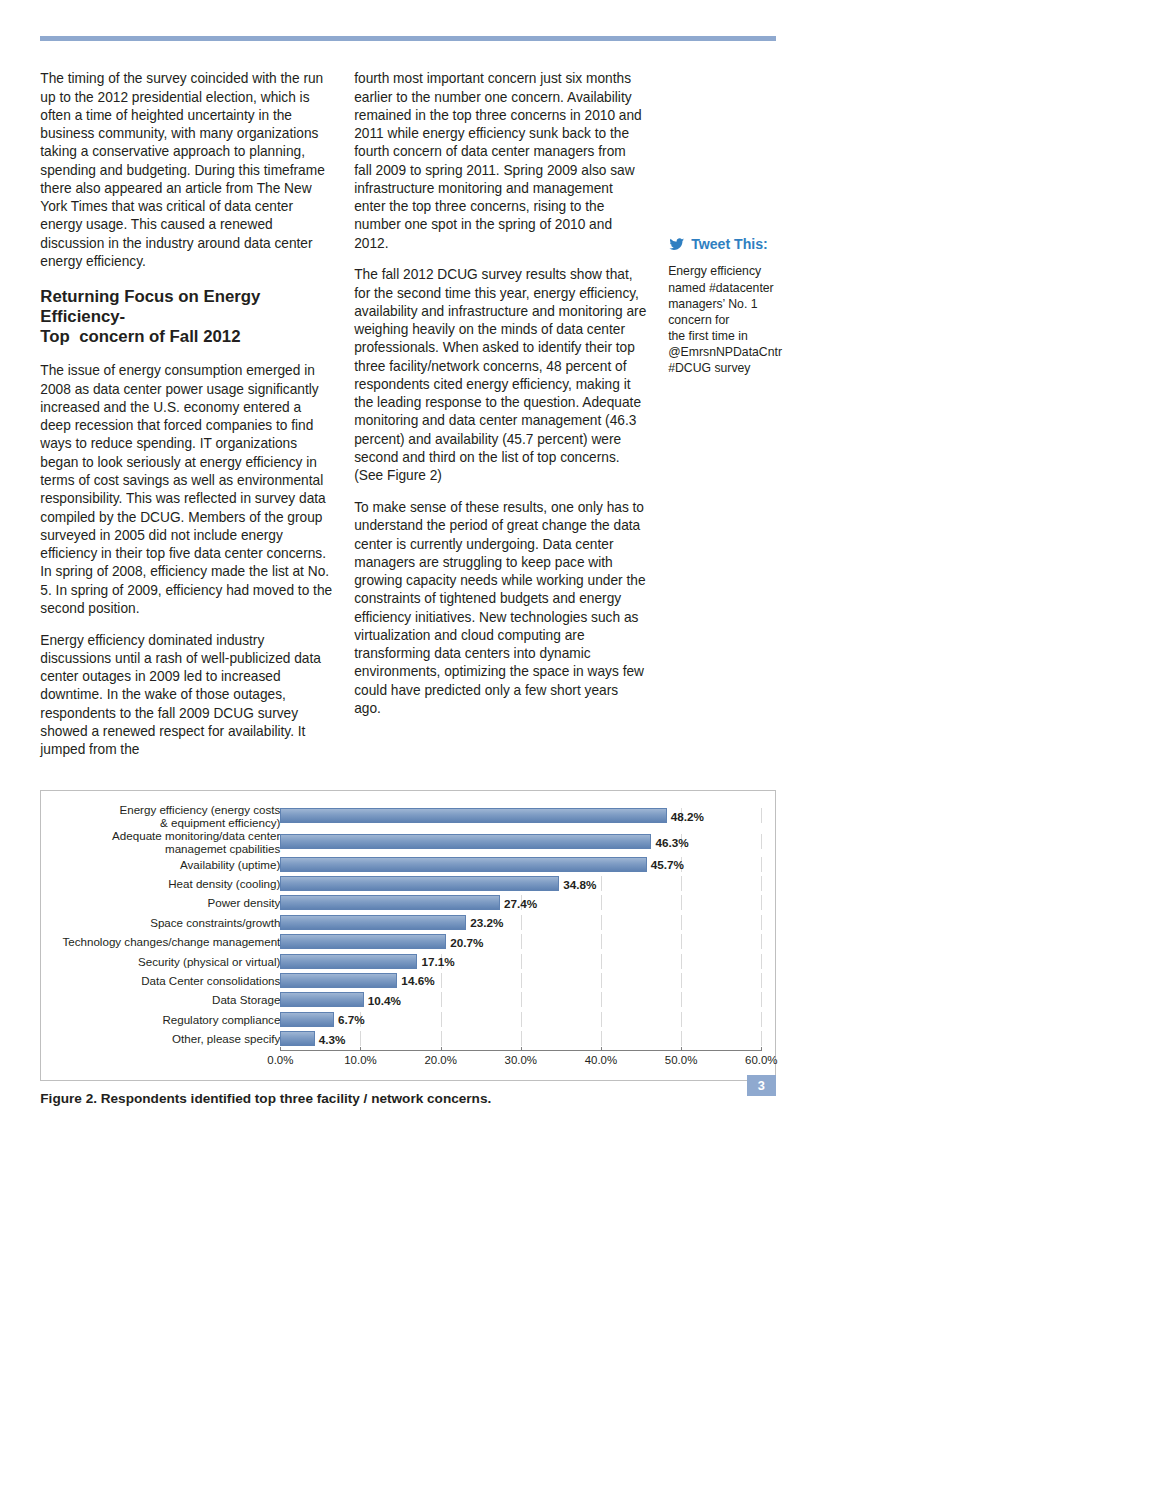The timing of the survey coincided with the run up to the 2012 presidential election, which is often a time of heighted uncertainty in the business community, with many organizations taking a conservative approach to planning, spending and budgeting. During this timeframe there also appeared an article from The New York Times that was critical of data center energy usage. This caused a renewed discussion in the industry around data center energy efficiency.
Returning Focus on Energy Efficiency-
Top concern of Fall 2012
The issue of energy consumption emerged in 2008 as data center power usage significantly increased and the U.S. economy entered a deep recession that forced companies to find ways to reduce spending. IT organizations began to look seriously at energy efficiency in terms of cost savings as well as environmental responsibility. This was reflected in survey data compiled by the DCUG. Members of the group surveyed in 2005 did not include energy efficiency in their top five data center concerns. In spring of 2008, efficiency made the list at No. 5. In spring of 2009, efficiency had moved to the second position.
Energy efficiency dominated industry discussions until a rash of well-publicized data center outages in 2009 led to increased downtime. In the wake of those outages, respondents to the fall 2009 DCUG survey showed a renewed respect for availability. It jumped from the
fourth most important concern just six months earlier to the number one concern. Availability remained in the top three concerns in 2010 and 2011 while energy efficiency sunk back to the fourth concern of data center managers from fall 2009 to spring 2011. Spring 2009 also saw infrastructure monitoring and management enter the top three concerns, rising to the number one spot in the spring of 2010 and 2012.
The fall 2012 DCUG survey results show that, for the second time this year, energy efficiency, availability and infrastructure and monitoring are weighing heavily on the minds of data center professionals. When asked to identify their top three facility/network concerns, 48 percent of respondents cited energy efficiency, making it the leading response to the question. Adequate monitoring and data center management (46.3 percent) and availability (45.7 percent) were second and third on the list of top concerns. (See Figure 2)
To make sense of these results, one only has to understand the period of great change the data center is currently undergoing. Data center managers are struggling to keep pace with growing capacity needs while working under the constraints of tightened budgets and energy efficiency initiatives. New technologies such as virtualization and cloud computing are transforming data centers into dynamic environments, optimizing the space in ways few could have predicted only a few short years ago.
Tweet This:
Energy efficiency named #datacenter managers’ No. 1 concern for
the first time in @EmrsnNPDataCntr #DCUG survey
| Energy efficiency (energy costs & equipment efficiency) | 48.2% |
| Adequate monitoring/data center managemet cpabilities | 46.3% |
| Availability (uptime) | 45.7% |
| Heat density (cooling) | 34.8% |
| Power density | 27.4% |
| Space constraints/growth | 23.2% |
| Technology changes/change management | 20.7% |
| Security (physical or virtual) | 17.1% |
| Data Center consolidations | 14.6% |
| Data Storage | 10.4% |
| Regulatory compliance | 6.7% |
| Other, please specify | 4.3% |
| | 0.0% 10.0% 20.0% 30.0% 40.0% 50.0% 60.0% |
Figure 2. Respondents identified top three facility / network concerns.
3